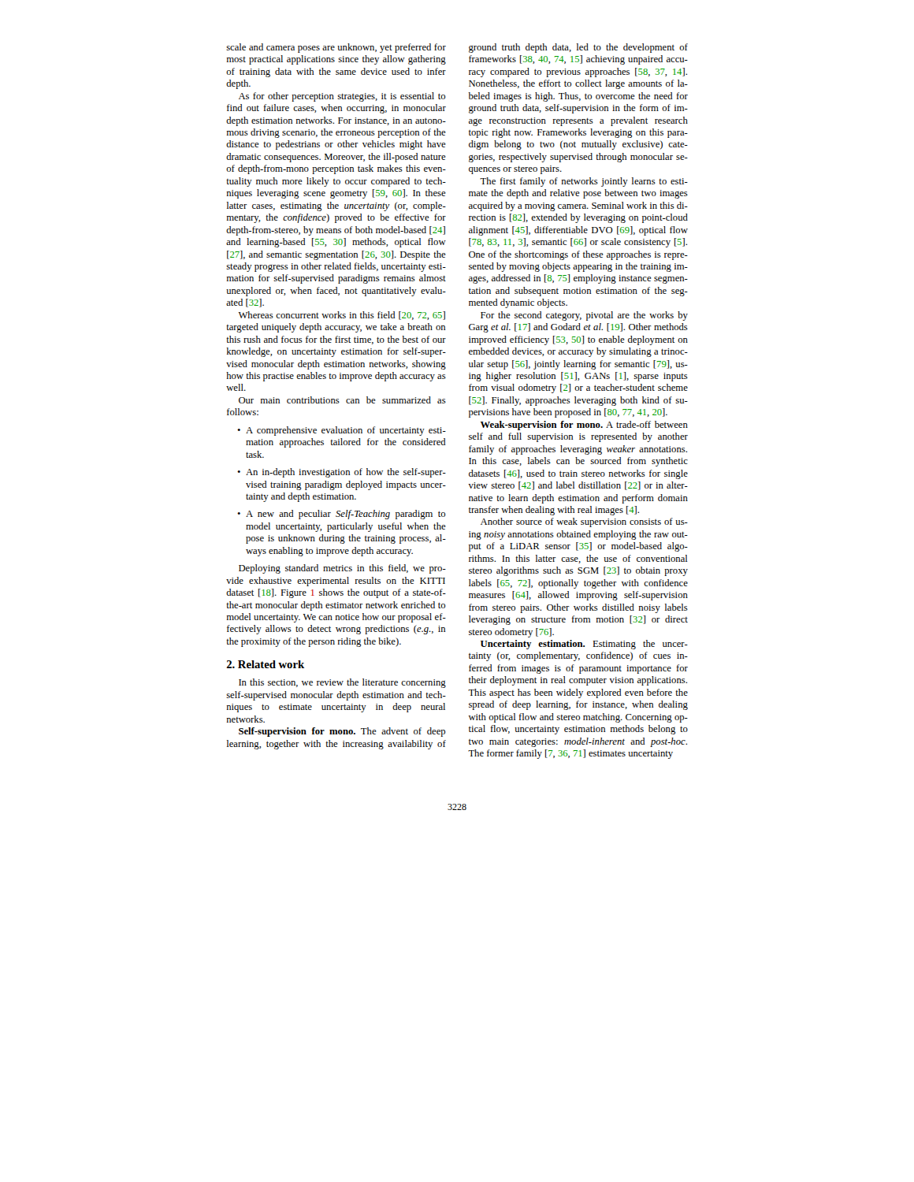scale and camera poses are unknown, yet preferred for most practical applications since they allow gathering of training data with the same device used to infer depth.
As for other perception strategies, it is essential to find out failure cases, when occurring, in monocular depth estimation networks. For instance, in an autonomous driving scenario, the erroneous perception of the distance to pedestrians or other vehicles might have dramatic consequences. Moreover, the ill-posed nature of depth-from-mono perception task makes this eventuality much more likely to occur compared to techniques leveraging scene geometry [59, 60]. In these latter cases, estimating the uncertainty (or, complementary, the confidence) proved to be effective for depth-from-stereo, by means of both model-based [24] and learning-based [55, 30] methods, optical flow [27], and semantic segmentation [26, 30]. Despite the steady progress in other related fields, uncertainty estimation for self-supervised paradigms remains almost unexplored or, when faced, not quantitatively evaluated [32].
Whereas concurrent works in this field [20, 72, 65] targeted uniquely depth accuracy, we take a breath on this rush and focus for the first time, to the best of our knowledge, on uncertainty estimation for self-supervised monocular depth estimation networks, showing how this practise enables to improve depth accuracy as well.
Our main contributions can be summarized as follows:
A comprehensive evaluation of uncertainty estimation approaches tailored for the considered task.
An in-depth investigation of how the self-supervised training paradigm deployed impacts uncertainty and depth estimation.
A new and peculiar Self-Teaching paradigm to model uncertainty, particularly useful when the pose is unknown during the training process, always enabling to improve depth accuracy.
Deploying standard metrics in this field, we provide exhaustive experimental results on the KITTI dataset [18]. Figure 1 shows the output of a state-of-the-art monocular depth estimator network enriched to model uncertainty. We can notice how our proposal effectively allows to detect wrong predictions (e.g., in the proximity of the person riding the bike).
2. Related work
In this section, we review the literature concerning self-supervised monocular depth estimation and techniques to estimate uncertainty in deep neural networks.
Self-supervision for mono. The advent of deep learning, together with the increasing availability of ground truth depth data, led to the development of frameworks [38, 40, 74, 15] achieving unpaired accuracy compared to previous approaches [58, 37, 14]. Nonetheless, the effort to collect large amounts of labeled images is high. Thus, to overcome the need for ground truth data, self-supervision in the form of image reconstruction represents a prevalent research topic right now. Frameworks leveraging on this paradigm belong to two (not mutually exclusive) categories, respectively supervised through monocular sequences or stereo pairs.
The first family of networks jointly learns to estimate the depth and relative pose between two images acquired by a moving camera. Seminal work in this direction is [82], extended by leveraging on point-cloud alignment [45], differentiable DVO [69], optical flow [78, 83, 11, 3], semantic [66] or scale consistency [5]. One of the shortcomings of these approaches is represented by moving objects appearing in the training images, addressed in [8, 75] employing instance segmentation and subsequent motion estimation of the segmented dynamic objects.
For the second category, pivotal are the works by Garg et al. [17] and Godard et al. [19]. Other methods improved efficiency [53, 50] to enable deployment on embedded devices, or accuracy by simulating a trinocular setup [56], jointly learning for semantic [79], using higher resolution [51], GANs [1], sparse inputs from visual odometry [2] or a teacher-student scheme [52]. Finally, approaches leveraging both kind of supervisions have been proposed in [80, 77, 41, 20].
Weak-supervision for mono. A trade-off between self and full supervision is represented by another family of approaches leveraging weaker annotations. In this case, labels can be sourced from synthetic datasets [46], used to train stereo networks for single view stereo [42] and label distillation [22] or in alternative to learn depth estimation and perform domain transfer when dealing with real images [4].
Another source of weak supervision consists of using noisy annotations obtained employing the raw output of a LiDAR sensor [35] or model-based algorithms. In this latter case, the use of conventional stereo algorithms such as SGM [23] to obtain proxy labels [65, 72], optionally together with confidence measures [64], allowed improving self-supervision from stereo pairs. Other works distilled noisy labels leveraging on structure from motion [32] or direct stereo odometry [76].
Uncertainty estimation. Estimating the uncertainty (or, complementary, confidence) of cues inferred from images is of paramount importance for their deployment in real computer vision applications. This aspect has been widely explored even before the spread of deep learning, for instance, when dealing with optical flow and stereo matching. Concerning optical flow, uncertainty estimation methods belong to two main categories: model-inherent and post-hoc. The former family [7, 36, 71] estimates uncertainty
3228